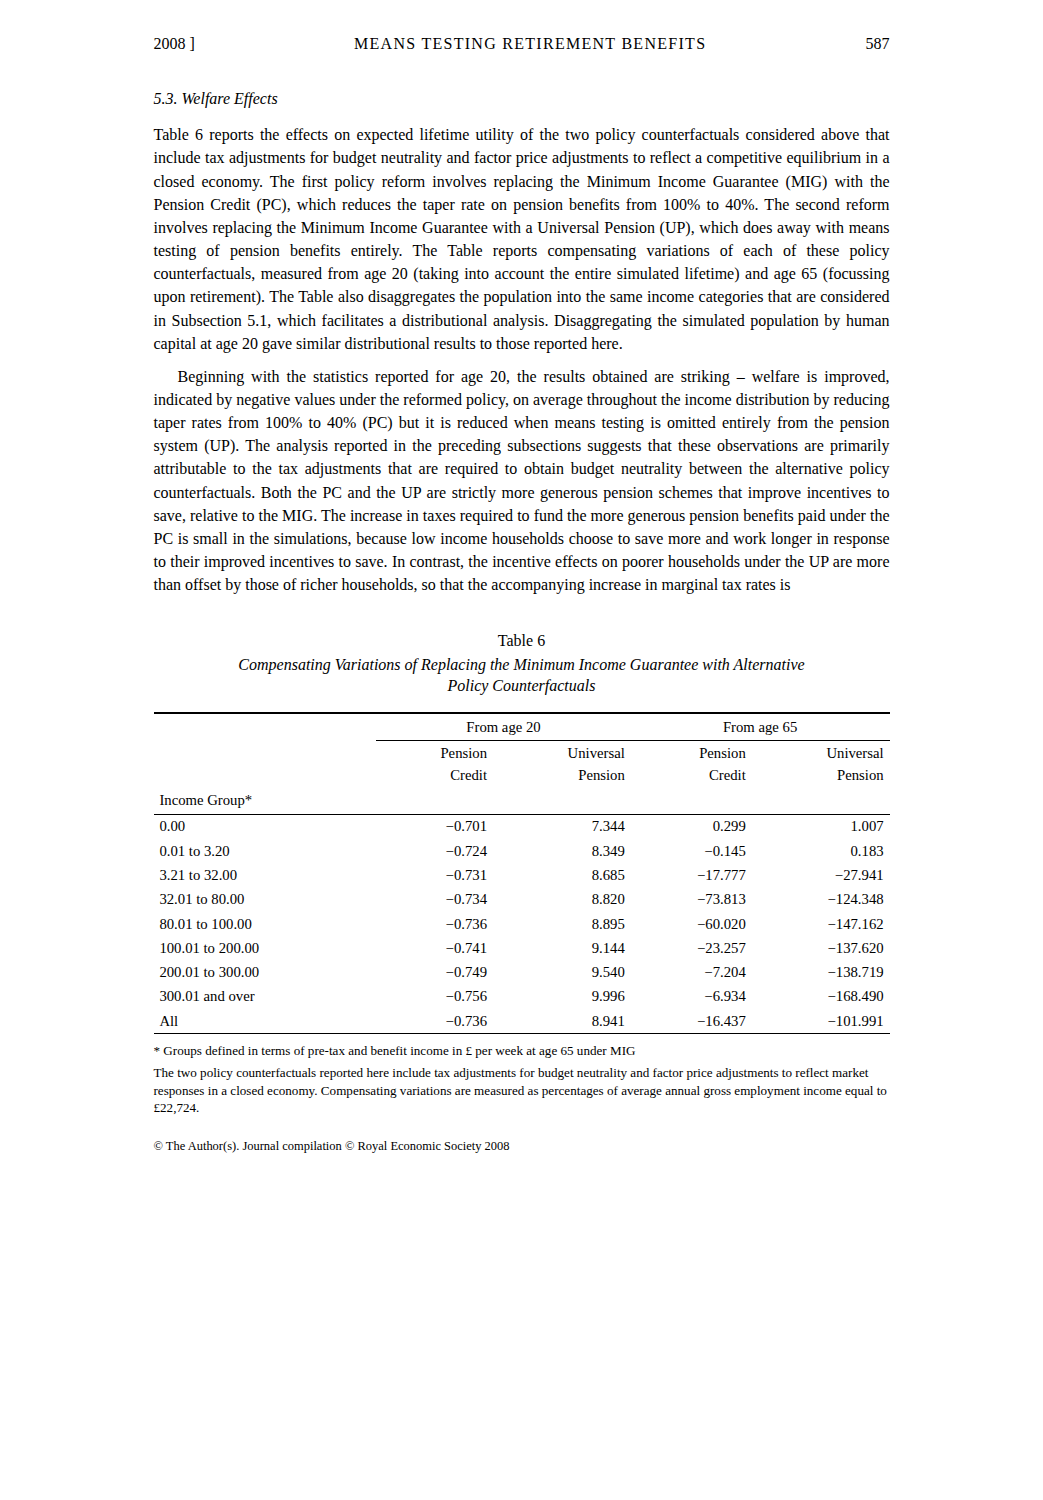2008 ] MEANS TESTING RETIREMENT BENEFITS 587
5.3. Welfare Effects
Table 6 reports the effects on expected lifetime utility of the two policy counterfactuals considered above that include tax adjustments for budget neutrality and factor price adjustments to reflect a competitive equilibrium in a closed economy. The first policy reform involves replacing the Minimum Income Guarantee (MIG) with the Pension Credit (PC), which reduces the taper rate on pension benefits from 100% to 40%. The second reform involves replacing the Minimum Income Guarantee with a Universal Pension (UP), which does away with means testing of pension benefits entirely. The Table reports compensating variations of each of these policy counterfactuals, measured from age 20 (taking into account the entire simulated lifetime) and age 65 (focussing upon retirement). The Table also disaggregates the population into the same income categories that are considered in Subsection 5.1, which facilitates a distributional analysis. Disaggregating the simulated population by human capital at age 20 gave similar distributional results to those reported here.
Beginning with the statistics reported for age 20, the results obtained are striking – welfare is improved, indicated by negative values under the reformed policy, on average throughout the income distribution by reducing taper rates from 100% to 40% (PC) but it is reduced when means testing is omitted entirely from the pension system (UP). The analysis reported in the preceding subsections suggests that these observations are primarily attributable to the tax adjustments that are required to obtain budget neutrality between the alternative policy counterfactuals. Both the PC and the UP are strictly more generous pension schemes that improve incentives to save, relative to the MIG. The increase in taxes required to fund the more generous pension benefits paid under the PC is small in the simulations, because low income households choose to save more and work longer in response to their improved incentives to save. In contrast, the incentive effects on poorer households under the UP are more than offset by those of richer households, so that the accompanying increase in marginal tax rates is
Table 6
Compensating Variations of Replacing the Minimum Income Guarantee with Alternative Policy Counterfactuals
| | From age 20 | From age 65 |
| --- | --- | --- |
| Pension Credit | Universal Pension | Pension Credit | Universal Pension |
| Income Group* | | | | |
| 0.00 | −0.701 | 7.344 | 0.299 | 1.007 |
| 0.01 to 3.20 | −0.724 | 8.349 | −0.145 | 0.183 |
| 3.21 to 32.00 | −0.731 | 8.685 | −17.777 | −27.941 |
| 32.01 to 80.00 | −0.734 | 8.820 | −73.813 | −124.348 |
| 80.01 to 100.00 | −0.736 | 8.895 | −60.020 | −147.162 |
| 100.01 to 200.00 | −0.741 | 9.144 | −23.257 | −137.620 |
| 200.01 to 300.00 | −0.749 | 9.540 | −7.204 | −138.719 |
| 300.01 and over | −0.756 | 9.996 | −6.934 | −168.490 |
| All | −0.736 | 8.941 | −16.437 | −101.991 |
* Groups defined in terms of pre-tax and benefit income in £ per week at age 65 under MIG
The two policy counterfactuals reported here include tax adjustments for budget neutrality and factor price adjustments to reflect market responses in a closed economy. Compensating variations are measured as percentages of average annual gross employment income equal to £22,724.
© The Author(s). Journal compilation © Royal Economic Society 2008